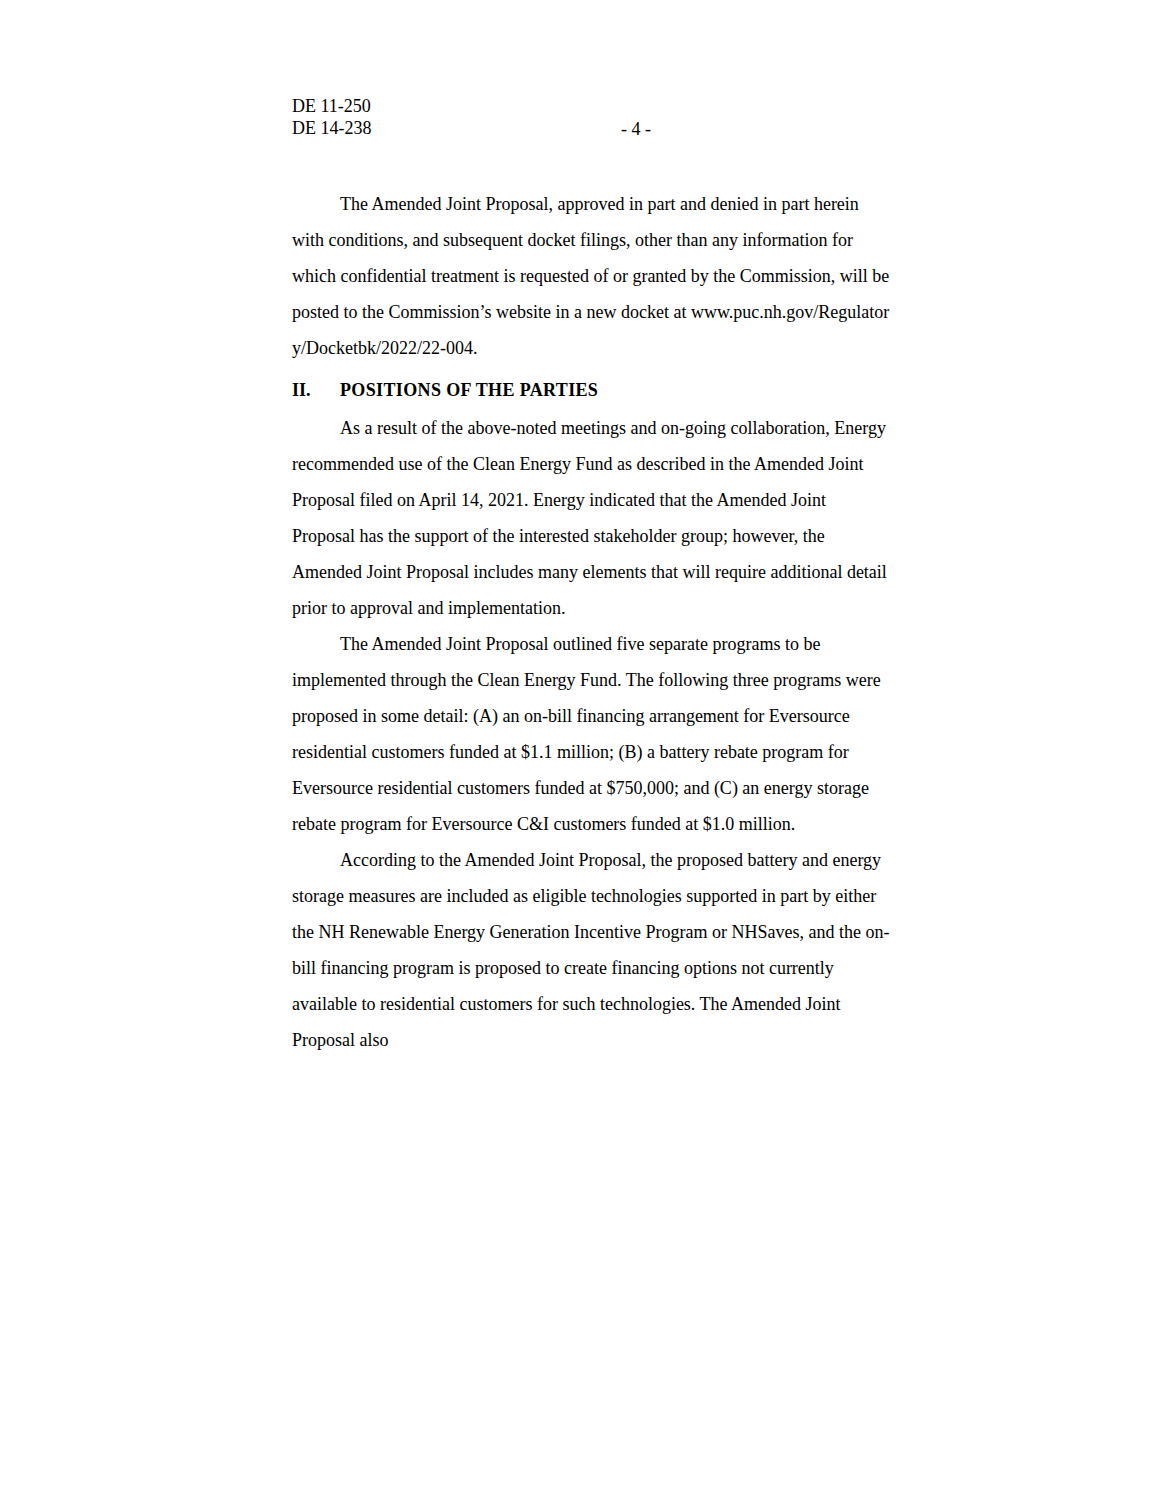DE 11-250 DE 14-238
- 4 -
The Amended Joint Proposal, approved in part and denied in part herein with conditions, and subsequent docket filings, other than any information for which confidential treatment is requested of or granted by the Commission, will be posted to the Commission’s website in a new docket at www.puc.nh.gov/Regulatory/Docketbk/2022/22-004.
II. POSITIONS OF THE PARTIES
As a result of the above-noted meetings and on-going collaboration, Energy recommended use of the Clean Energy Fund as described in the Amended Joint Proposal filed on April 14, 2021. Energy indicated that the Amended Joint Proposal has the support of the interested stakeholder group; however, the Amended Joint Proposal includes many elements that will require additional detail prior to approval and implementation.
The Amended Joint Proposal outlined five separate programs to be implemented through the Clean Energy Fund. The following three programs were proposed in some detail: (A) an on-bill financing arrangement for Eversource residential customers funded at $1.1 million; (B) a battery rebate program for Eversource residential customers funded at $750,000; and (C) an energy storage rebate program for Eversource C&I customers funded at $1.0 million.
According to the Amended Joint Proposal, the proposed battery and energy storage measures are included as eligible technologies supported in part by either the NH Renewable Energy Generation Incentive Program or NHSaves, and the on-bill financing program is proposed to create financing options not currently available to residential customers for such technologies. The Amended Joint Proposal also